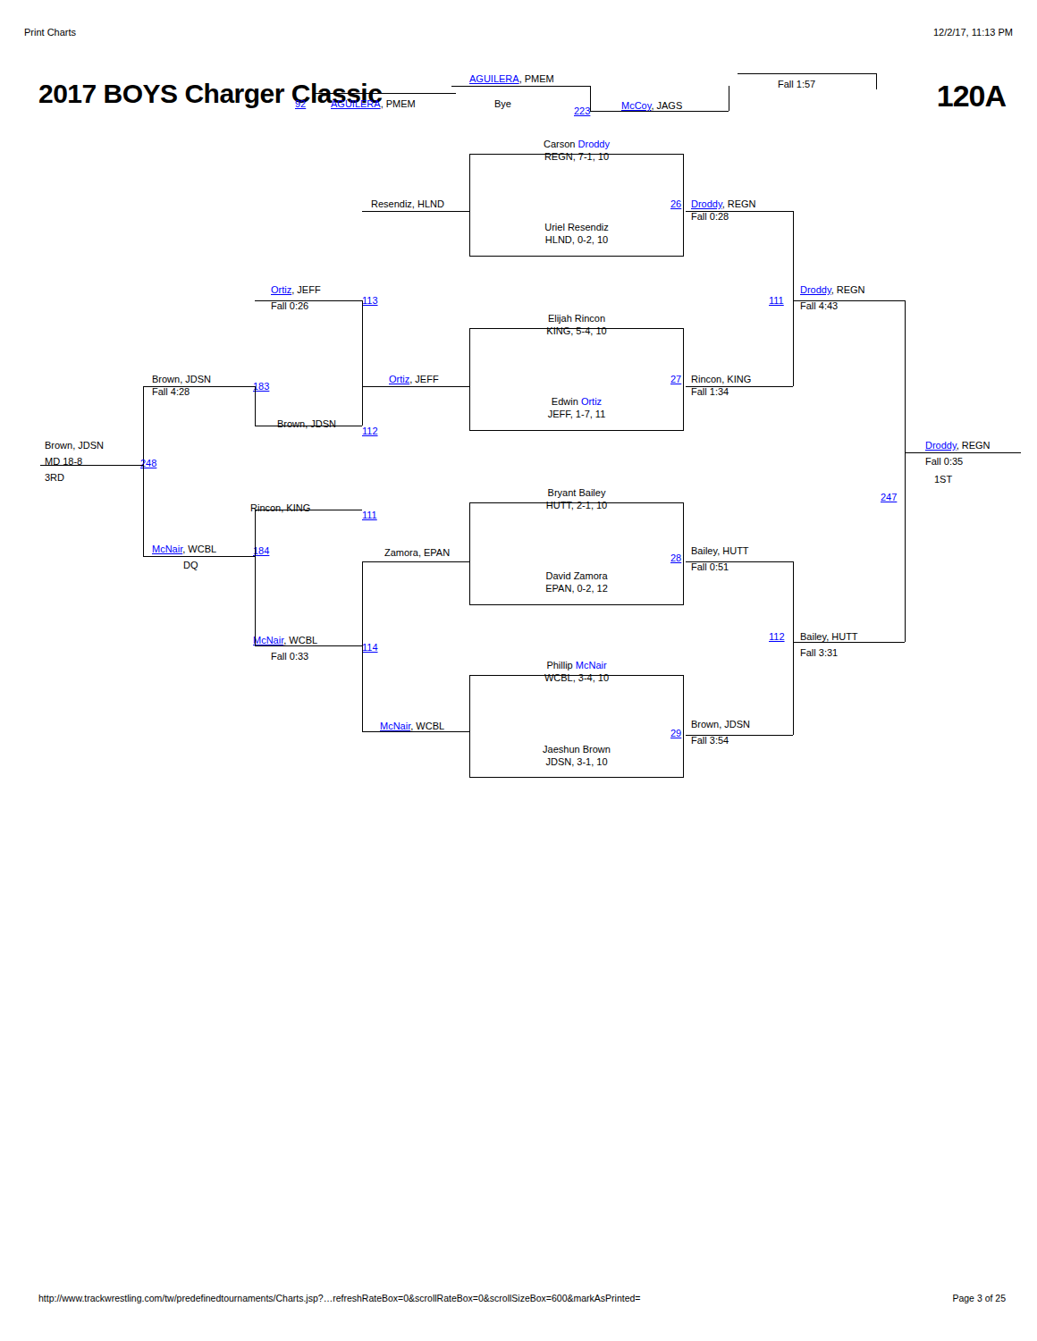Print Charts
12/2/17, 11:13 PM
2017 BOYS Charger Classic
120A
AGUILERA, PMEM
92
AGUILERA, PMEM
Bye
223
McCoy, JAGS
Fall 1:57
Carson Droddy
REGN, 7-1, 10
Uriel Resendiz
HLND, 0-2, 10
Elijah Rincon
KING, 5-4, 10
Edwin Ortiz
JEFF, 1-7, 11
Bryant Bailey
HUTT, 2-1, 10
David Zamora
EPAN, 0-2, 12
Phillip McNair
WCBL, 3-4, 10
Jaeshun Brown
JDSN, 3-1, 10
26
Droddy, REGN
Fall 0:28
27
Rincon, KING
Fall 1:34
111
Droddy, REGN
Fall 4:43
28
Bailey, HUTT
Fall 0:51
29
Brown, JDSN
Fall 3:54
112
Bailey, HUTT
Fall 3:31
247
Droddy, REGN
Fall 0:35
1ST
Ortiz, JEFF
Fall 0:26
113
Resendiz, HLND
Ortiz, JEFF
Brown, JDSN
112
Brown, JDSN
Fall 4:28
183
Brown, JDSN
MD 18-8
3RD
248
McNair, WCBL
DQ
184
Rincon, KING
111
Zamora, EPAN
McNair, WCBL
Fall 0:33
114
McNair, WCBL
http://www.trackwrestling.com/tw/predefinedtournaments/Charts.jsp?…refreshRateBox=0&scrollRateBox=0&scrollSizeBox=600&markAsPrinted=
Page 3 of 25